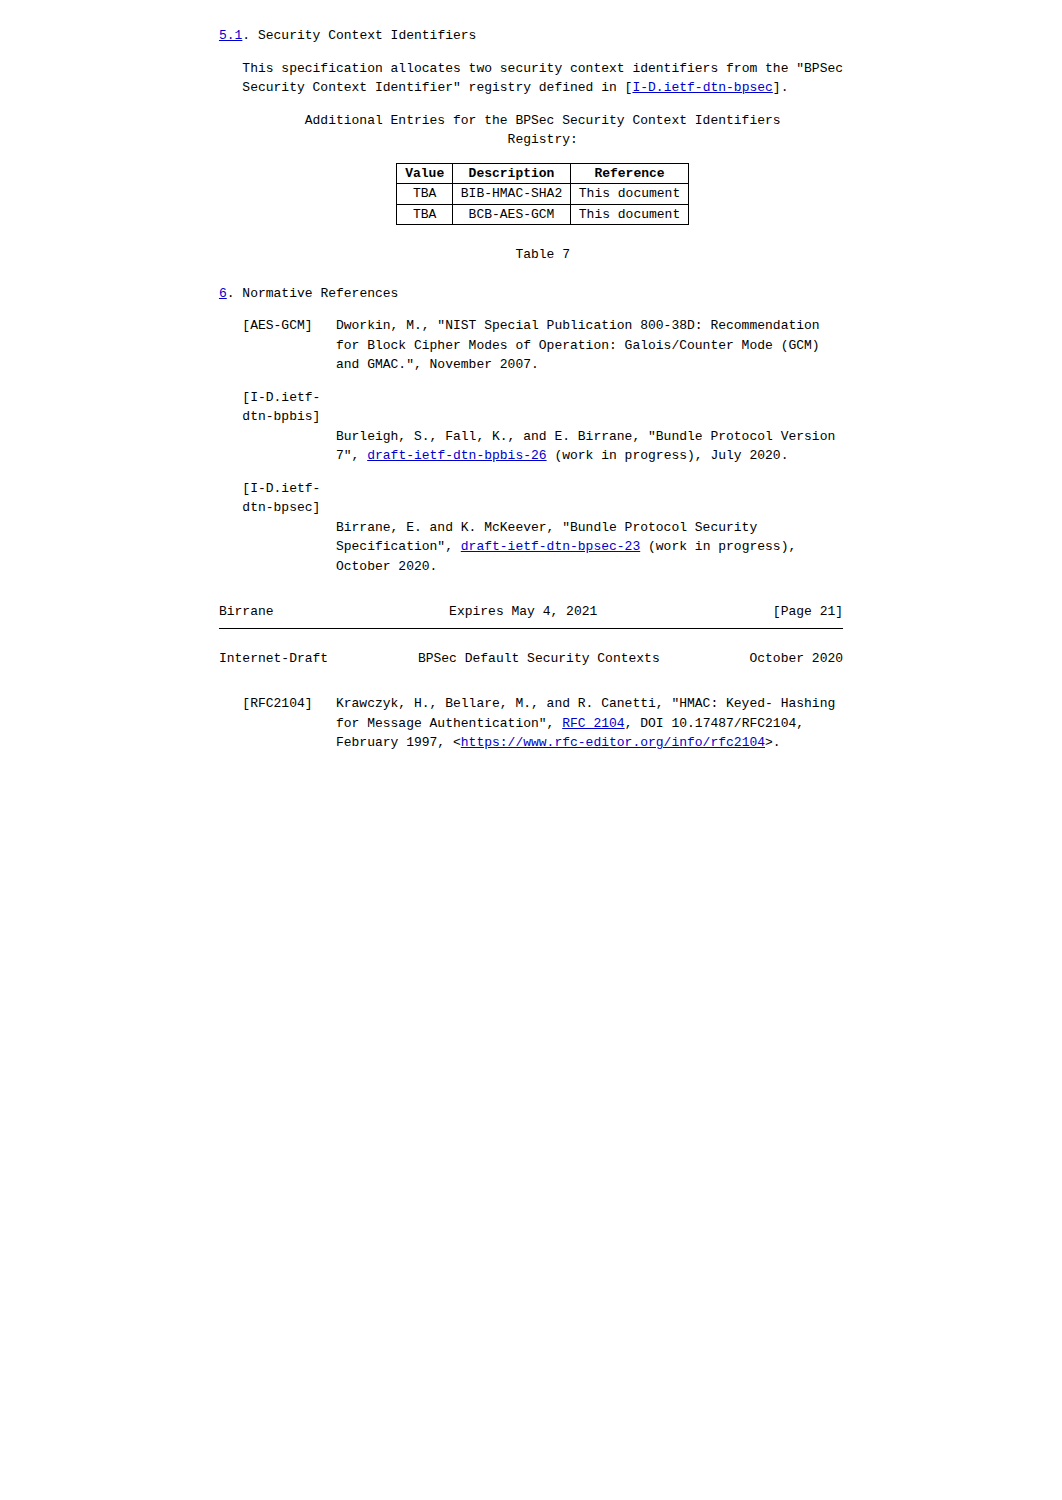5.1. Security Context Identifiers
This specification allocates two security context identifiers from the "BPSec Security Context Identifier" registry defined in [I-D.ietf-dtn-bpsec].
Additional Entries for the BPSec Security Context Identifiers
Registry:
Table 7
| Value | Description | Reference |
| --- | --- | --- |
| TBA | BIB-HMAC-SHA2 | This document |
| TBA | BCB-AES-GCM | This document |
6. Normative References
[AES-GCM]
Dworkin, M., "NIST Special Publication 800-38D: Recommendation for Block Cipher Modes of Operation: Galois/Counter Mode (GCM) and GMAC.", November 2007.
[I-D.ietf-dtn-bpbis]
Burleigh, S., Fall, K., and E. Birrane, "Bundle Protocol Version 7", draft-ietf-dtn-bpbis-26 (work in progress), July 2020.
[I-D.ietf-dtn-bpsec]
Birrane, E. and K. McKeever, "Bundle Protocol Security Specification", draft-ietf-dtn-bpsec-23 (work in progress), October 2020.
Birrane Expires May 4, 2021 [Page 21]
Internet-Draft BPSec Default Security Contexts October 2020
[RFC2104]
Krawczyk, H., Bellare, M., and R. Canetti, "HMAC: Keyed- Hashing for Message Authentication", RFC 2104, DOI 10.17487/RFC2104, February 1997, <https://www.rfc-editor.org/info/rfc2104>.